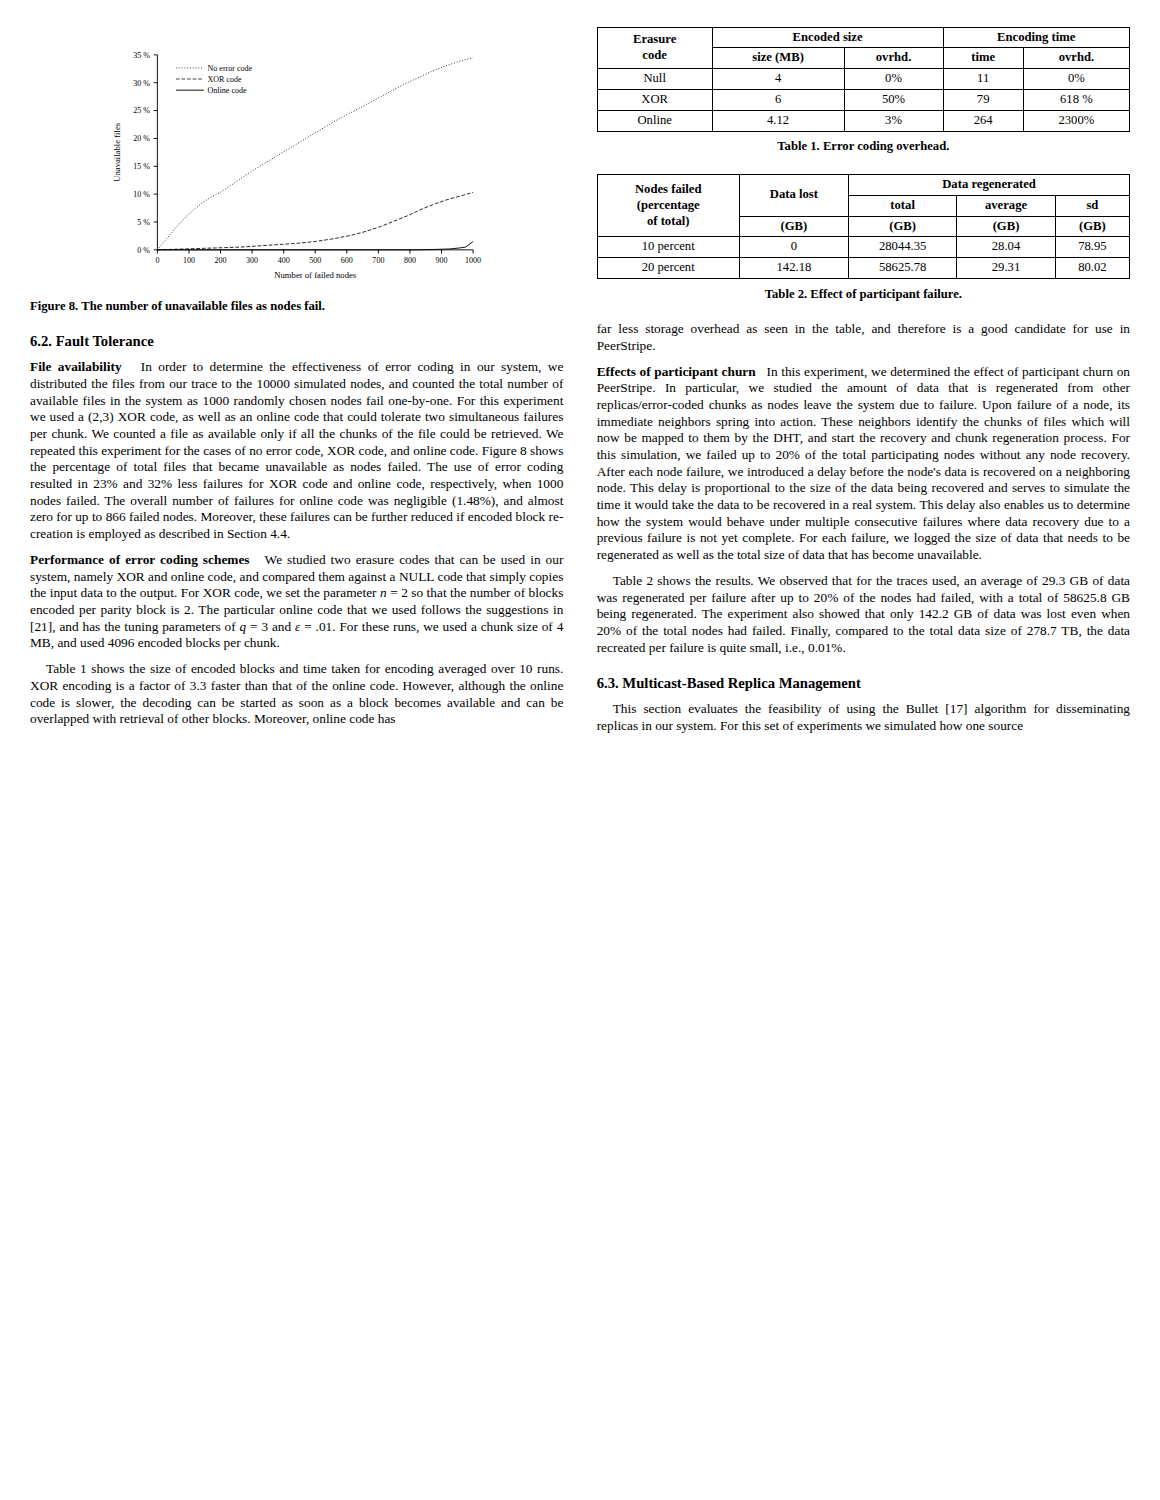0 % 5 % 10 % 15 % 20 % 25 % 30 % 35 % 0 100 200 300 400 500 600 700 800 900 1000 Number of failed nodes Unavailable files No error code XOR code Online code
Figure 8. The number of unavailable files as nodes fail.
6.2. Fault Tolerance
File availability In order to determine the effectiveness of error coding in our system, we distributed the files from our trace to the 10000 simulated nodes, and counted the total number of available files in the system as 1000 randomly chosen nodes fail one-by-one. For this experiment we used a (2,3) XOR code, as well as an online code that could tolerate two simultaneous failures per chunk. We counted a file as available only if all the chunks of the file could be retrieved. We repeated this experiment for the cases of no error code, XOR code, and online code. Figure 8 shows the percentage of total files that became unavailable as nodes failed. The use of error coding resulted in 23% and 32% less failures for XOR code and online code, respectively, when 1000 nodes failed. The overall number of failures for online code was negligible (1.48%), and almost zero for up to 866 failed nodes. Moreover, these failures can be further reduced if encoded block re-creation is employed as described in Section 4.4.
Performance of error coding schemes We studied two erasure codes that can be used in our system, namely XOR and online code, and compared them against a NULL code that simply copies the input data to the output. For XOR code, we set the parameter n = 2 so that the number of blocks encoded per parity block is 2. The particular online code that we used follows the suggestions in [21], and has the tuning parameters of q = 3 and ε = .01. For these runs, we used a chunk size of 4 MB, and used 4096 encoded blocks per chunk.
Table 1 shows the size of encoded blocks and time taken for encoding averaged over 10 runs. XOR encoding is a factor of 3.3 faster than that of the online code. However, although the online code is slower, the decoding can be started as soon as a block becomes available and can be overlapped with retrieval of other blocks. Moreover, online code has
Table 1. Error coding overhead.
| Erasure code | Encoded size | Encoding time |
| --- | --- | --- |
| size (MB) | ovrhd. | time | ovrhd. |
| Null | 4 | 0% | 11 | 0% |
| XOR | 6 | 50% | 79 | 618 % |
| Online | 4.12 | 3% | 264 | 2300% |
Table 2. Effect of participant failure.
| Nodes failed (percentage of total) | Data lost | Data regenerated |
| --- | --- | --- |
| total | average | sd |
| (GB) | (GB) | (GB) | (GB) |
| 10 percent | 0 | 28044.35 | 28.04 | 78.95 |
| 20 percent | 142.18 | 58625.78 | 29.31 | 80.02 |
far less storage overhead as seen in the table, and therefore is a good candidate for use in PeerStripe.
Effects of participant churn In this experiment, we determined the effect of participant churn on PeerStripe. In particular, we studied the amount of data that is regenerated from other replicas/error-coded chunks as nodes leave the system due to failure. Upon failure of a node, its immediate neighbors spring into action. These neighbors identify the chunks of files which will now be mapped to them by the DHT, and start the recovery and chunk regeneration process. For this simulation, we failed up to 20% of the total participating nodes without any node recovery. After each node failure, we introduced a delay before the node's data is recovered on a neighboring node. This delay is proportional to the size of the data being recovered and serves to simulate the time it would take the data to be recovered in a real system. This delay also enables us to determine how the system would behave under multiple consecutive failures where data recovery due to a previous failure is not yet complete. For each failure, we logged the size of data that needs to be regenerated as well as the total size of data that has become unavailable.
Table 2 shows the results. We observed that for the traces used, an average of 29.3 GB of data was regenerated per failure after up to 20% of the nodes had failed, with a total of 58625.8 GB being regenerated. The experiment also showed that only 142.2 GB of data was lost even when 20% of the total nodes had failed. Finally, compared to the total data size of 278.7 TB, the data recreated per failure is quite small, i.e., 0.01%.
6.3. Multicast-Based Replica Management
This section evaluates the feasibility of using the Bullet [17] algorithm for disseminating replicas in our system. For this set of experiments we simulated how one source